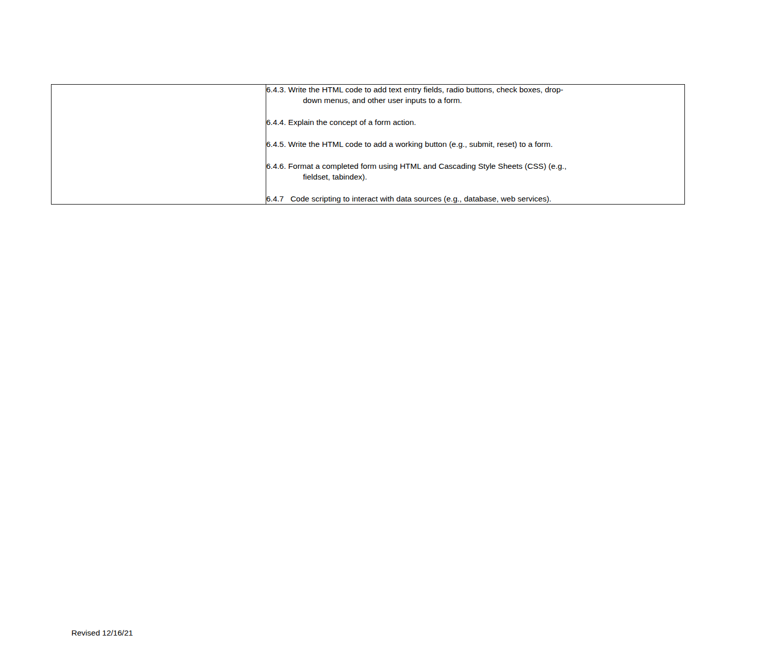| | 6.4.3. Write the HTML code to add text entry fields, radio buttons, check boxes, drop- down menus, and other user inputs to a form. 6.4.4. Explain the concept of a form action. 6.4.5. Write the HTML code to add a working button (e.g., submit, reset) to a form. 6.4.6. Format a completed form using HTML and Cascading Style Sheets (CSS) (e.g., fieldset, tabindex). 6.4.7 Code scripting to interact with data sources (e.g., database, web services). |
Revised 12/16/21